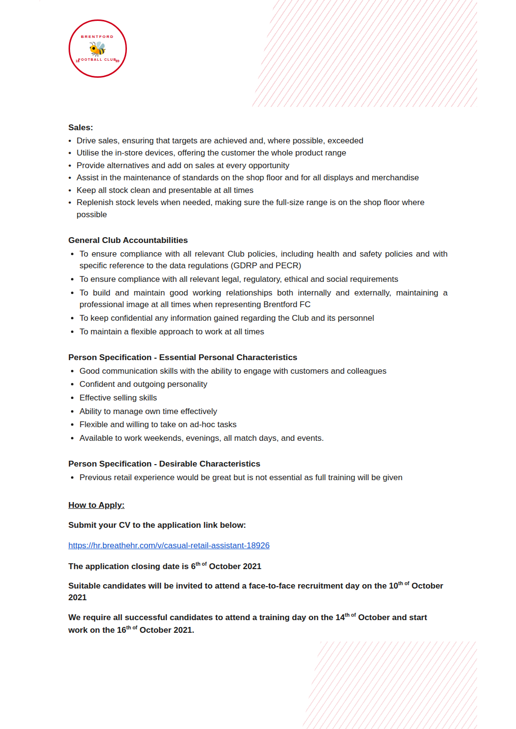BRENTFORD 🐝 FOOTBALL CLUB 1889
Sales:
Drive sales, ensuring that targets are achieved and, where possible, exceeded
Utilise the in-store devices, offering the customer the whole product range
Provide alternatives and add on sales at every opportunity
Assist in the maintenance of standards on the shop floor and for all displays and merchandise
Keep all stock clean and presentable at all times
Replenish stock levels when needed, making sure the full-size range is on the shop floor where possible
General Club Accountabilities
To ensure compliance with all relevant Club policies, including health and safety policies and with specific reference to the data regulations (GDRP and PECR)
To ensure compliance with all relevant legal, regulatory, ethical and social requirements
To build and maintain good working relationships both internally and externally, maintaining a professional image at all times when representing Brentford FC
To keep confidential any information gained regarding the Club and its personnel
To maintain a flexible approach to work at all times
Person Specification - Essential Personal Characteristics
Good communication skills with the ability to engage with customers and colleagues
Confident and outgoing personality
Effective selling skills
Ability to manage own time effectively
Flexible and willing to take on ad-hoc tasks
Available to work weekends, evenings, all match days, and events.
Person Specification - Desirable Characteristics
Previous retail experience would be great but is not essential as full training will be given
How to Apply:
Submit your CV to the application link below:
https://hr.breathehr.com/v/casual-retail-assistant-18926
The application closing date is 6th of October 2021
Suitable candidates will be invited to attend a face-to-face recruitment day on the 10th of October 2021
We require all successful candidates to attend a training day on the 14th of October and start work on the 16th of October 2021.